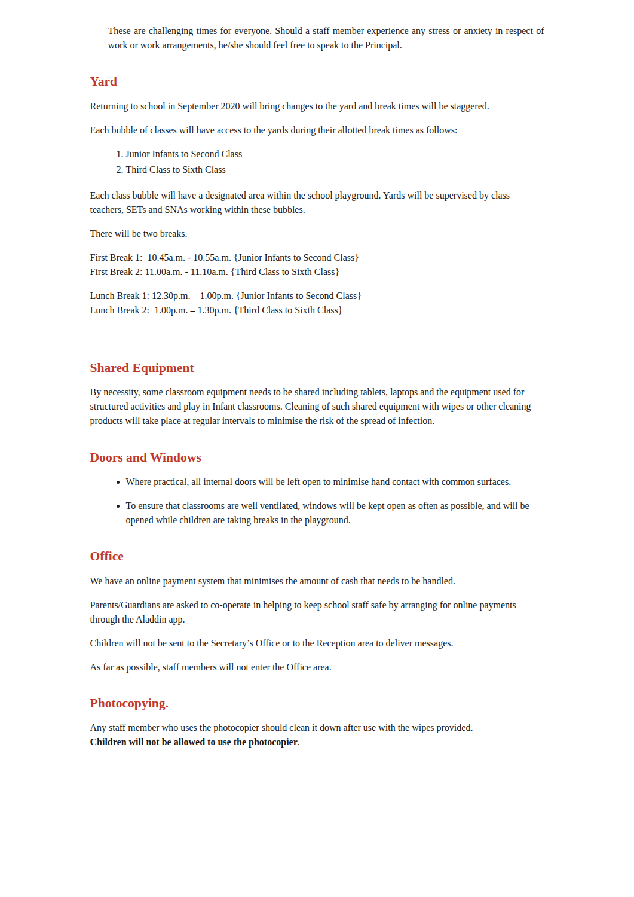These are challenging times for everyone. Should a staff member experience any stress or anxiety in respect of work or work arrangements, he/she should feel free to speak to the Principal.
Yard
Returning to school in September 2020 will bring changes to the yard and break times will be staggered.
Each bubble of classes will have access to the yards during their allotted break times as follows:
Junior Infants to Second Class
Third Class to Sixth Class
Each class bubble will have a designated area within the school playground. Yards will be supervised by class teachers, SETs and SNAs working within these bubbles.
There will be two breaks.
First Break 1: 10.45a.m. - 10.55a.m. {Junior Infants to Second Class} First Break 2: 11.00a.m. - 11.10a.m. {Third Class to Sixth Class}
Lunch Break 1: 12.30p.m. – 1.00p.m. {Junior Infants to Second Class} Lunch Break 2: 1.00p.m. – 1.30p.m. {Third Class to Sixth Class}
Shared Equipment
By necessity, some classroom equipment needs to be shared including tablets, laptops and the equipment used for structured activities and play in Infant classrooms. Cleaning of such shared equipment with wipes or other cleaning products will take place at regular intervals to minimise the risk of the spread of infection.
Doors and Windows
Where practical, all internal doors will be left open to minimise hand contact with common surfaces.
To ensure that classrooms are well ventilated, windows will be kept open as often as possible, and will be opened while children are taking breaks in the playground.
Office
We have an online payment system that minimises the amount of cash that needs to be handled.
Parents/Guardians are asked to co-operate in helping to keep school staff safe by arranging for online payments through the Aladdin app.
Children will not be sent to the Secretary’s Office or to the Reception area to deliver messages.
As far as possible, staff members will not enter the Office area.
Photocopying.
Any staff member who uses the photocopier should clean it down after use with the wipes provided.
Children will not be allowed to use the photocopier.